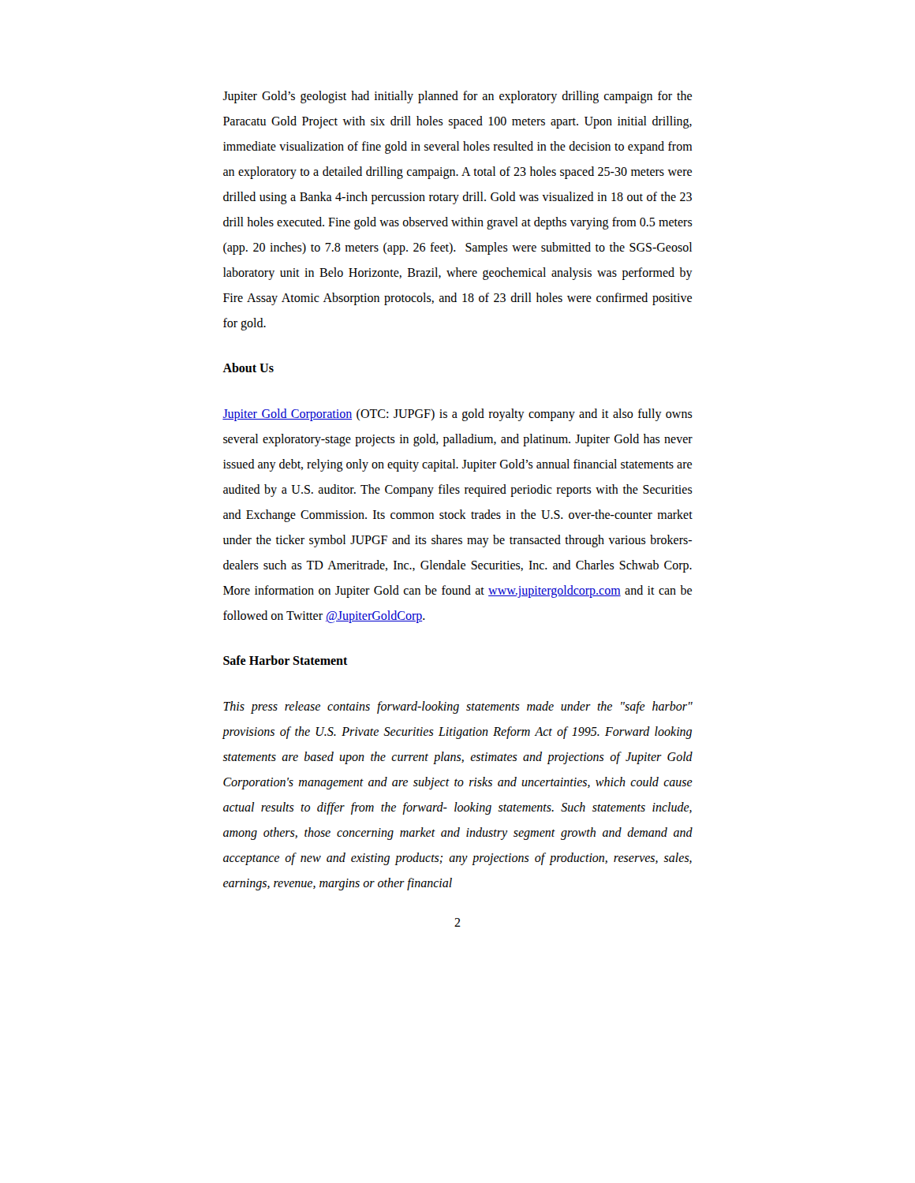Jupiter Gold’s geologist had initially planned for an exploratory drilling campaign for the Paracatu Gold Project with six drill holes spaced 100 meters apart. Upon initial drilling, immediate visualization of fine gold in several holes resulted in the decision to expand from an exploratory to a detailed drilling campaign. A total of 23 holes spaced 25-30 meters were drilled using a Banka 4-inch percussion rotary drill. Gold was visualized in 18 out of the 23 drill holes executed. Fine gold was observed within gravel at depths varying from 0.5 meters (app. 20 inches) to 7.8 meters (app. 26 feet). Samples were submitted to the SGS-Geosol laboratory unit in Belo Horizonte, Brazil, where geochemical analysis was performed by Fire Assay Atomic Absorption protocols, and 18 of 23 drill holes were confirmed positive for gold.
About Us
Jupiter Gold Corporation (OTC: JUPGF) is a gold royalty company and it also fully owns several exploratory-stage projects in gold, palladium, and platinum. Jupiter Gold has never issued any debt, relying only on equity capital. Jupiter Gold’s annual financial statements are audited by a U.S. auditor. The Company files required periodic reports with the Securities and Exchange Commission. Its common stock trades in the U.S. over-the-counter market under the ticker symbol JUPGF and its shares may be transacted through various brokers-dealers such as TD Ameritrade, Inc., Glendale Securities, Inc. and Charles Schwab Corp. More information on Jupiter Gold can be found at www.jupitergoldcorp.com and it can be followed on Twitter @JupiterGoldCorp.
Safe Harbor Statement
This press release contains forward-looking statements made under the "safe harbor" provisions of the U.S. Private Securities Litigation Reform Act of 1995. Forward looking statements are based upon the current plans, estimates and projections of Jupiter Gold Corporation's management and are subject to risks and uncertainties, which could cause actual results to differ from the forward- looking statements. Such statements include, among others, those concerning market and industry segment growth and demand and acceptance of new and existing products; any projections of production, reserves, sales, earnings, revenue, margins or other financial
2